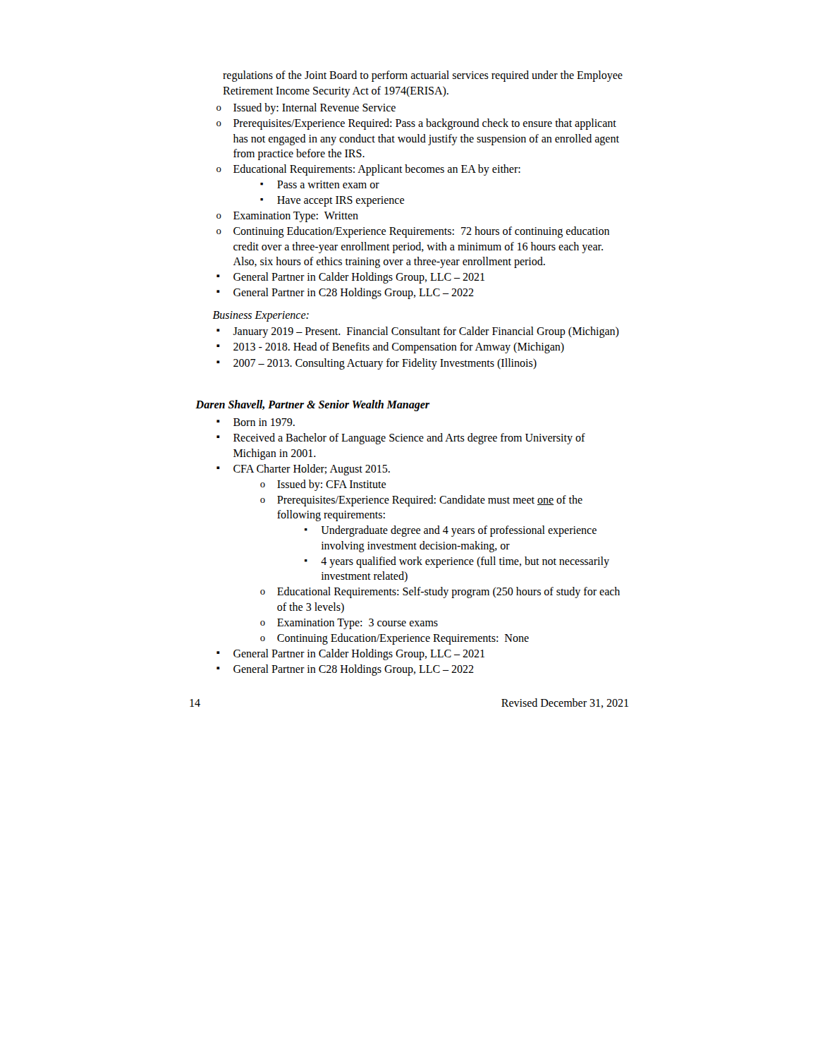regulations of the Joint Board to perform actuarial services required under the Employee Retirement Income Security Act of 1974(ERISA).
Issued by: Internal Revenue Service
Prerequisites/Experience Required: Pass a background check to ensure that applicant has not engaged in any conduct that would justify the suspension of an enrolled agent from practice before the IRS.
Educational Requirements: Applicant becomes an EA by either:
Pass a written exam or
Have accept IRS experience
Examination Type: Written
Continuing Education/Experience Requirements: 72 hours of continuing education credit over a three-year enrollment period, with a minimum of 16 hours each year. Also, six hours of ethics training over a three-year enrollment period.
General Partner in Calder Holdings Group, LLC – 2021
General Partner in C28 Holdings Group, LLC – 2022
Business Experience:
January 2019 – Present. Financial Consultant for Calder Financial Group (Michigan)
2013 - 2018. Head of Benefits and Compensation for Amway (Michigan)
2007 – 2013. Consulting Actuary for Fidelity Investments (Illinois)
Daren Shavell, Partner & Senior Wealth Manager
Born in 1979.
Received a Bachelor of Language Science and Arts degree from University of Michigan in 2001.
CFA Charter Holder; August 2015.
Issued by: CFA Institute
Prerequisites/Experience Required: Candidate must meet one of the following requirements:
Undergraduate degree and 4 years of professional experience involving investment decision-making, or
4 years qualified work experience (full time, but not necessarily investment related)
Educational Requirements: Self-study program (250 hours of study for each of the 3 levels)
Examination Type: 3 course exams
Continuing Education/Experience Requirements: None
General Partner in Calder Holdings Group, LLC – 2021
General Partner in C28 Holdings Group, LLC – 2022
14 Revised December 31, 2021